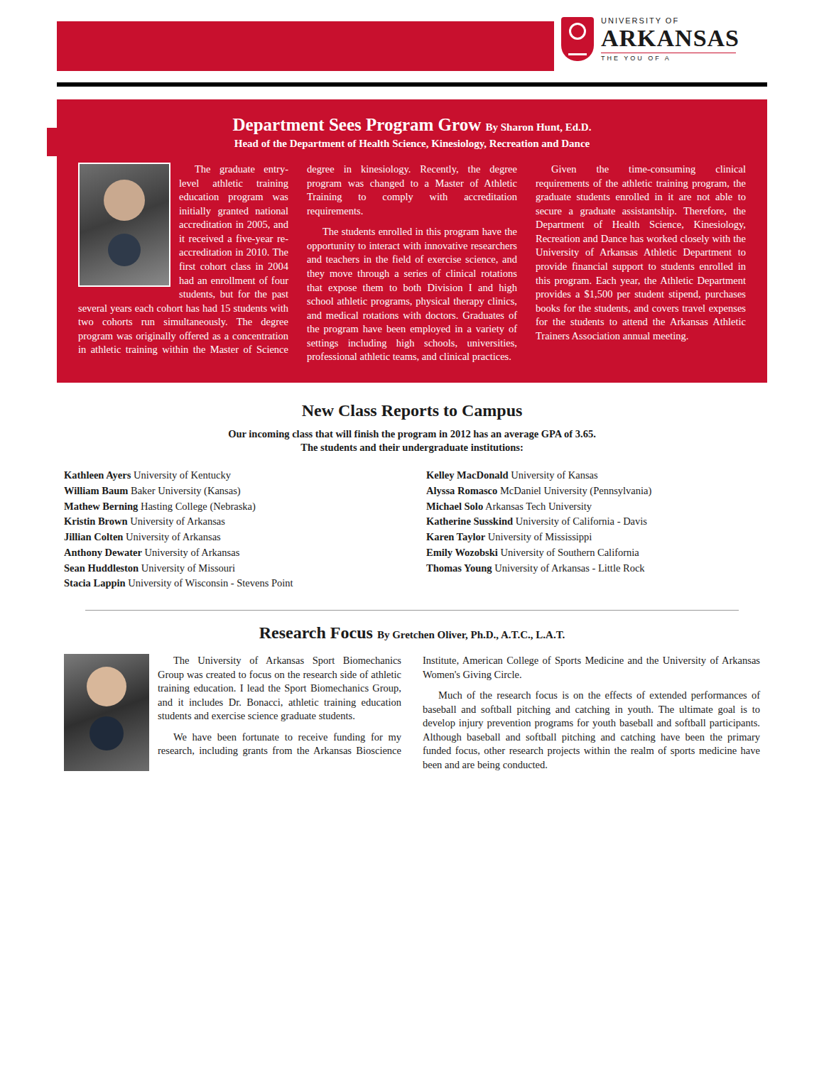UNIVERSITY OF ARKANSAS THE YOU OF A
Department Sees Program Grow By Sharon Hunt, Ed.D.
Head of the Department of Health Science, Kinesiology, Recreation and Dance
The graduate entry-level athletic training education program was initially granted national accreditation in 2005, and it received a five-year re-accreditation in 2010. The first cohort class in 2004 had an enrollment of four students, but for the past several years each cohort has had 15 students with two cohorts run simultaneously. The degree program was originally offered as a concentration in athletic training within the Master of Science degree in kinesiology. Recently, the degree program was changed to a Master of Athletic Training to comply with accreditation requirements.
The students enrolled in this program have the opportunity to interact with innovative researchers and teachers in the field of exercise science, and they move through a series of clinical rotations that expose them to both Division I and high school athletic programs, physical therapy clinics, and medical rotations with doctors. Graduates of the program have been employed in a variety of settings including high schools, universities, professional athletic teams, and clinical practices.
Given the time-consuming clinical requirements of the athletic training program, the graduate students enrolled in it are not able to secure a graduate assistantship. Therefore, the Department of Health Science, Kinesiology, Recreation and Dance has worked closely with the University of Arkansas Athletic Department to provide financial support to students enrolled in this program. Each year, the Athletic Department provides a $1,500 per student stipend, purchases books for the students, and covers travel expenses for the students to attend the Arkansas Athletic Trainers Association annual meeting.
New Class Reports to Campus
Our incoming class that will finish the program in 2012 has an average GPA of 3.65.
The students and their undergraduate institutions:
Kathleen Ayers University of Kentucky
William Baum Baker University (Kansas)
Mathew Berning Hasting College (Nebraska)
Kristin Brown University of Arkansas
Jillian Colten University of Arkansas
Anthony Dewater University of Arkansas
Sean Huddleston University of Missouri
Stacia Lappin University of Wisconsin - Stevens Point
Kelley MacDonald University of Kansas
Alyssa Romasco McDaniel University (Pennsylvania)
Michael Solo Arkansas Tech University
Katherine Susskind University of California - Davis
Karen Taylor University of Mississippi
Emily Wozobski University of Southern California
Thomas Young University of Arkansas - Little Rock
Research Focus By Gretchen Oliver, Ph.D., A.T.C., L.A.T.
The University of Arkansas Sport Biomechanics Group was created to focus on the research side of athletic training education. I lead the Sport Biomechanics Group, and it includes Dr. Bonacci, athletic training education students and exercise science graduate students.
We have been fortunate to receive funding for my research, including grants from the Arkansas Bioscience Institute, American College of Sports Medicine and the University of Arkansas Women's Giving Circle.
Much of the research focus is on the effects of extended performances of baseball and softball pitching and catching in youth. The ultimate goal is to develop injury prevention programs for youth baseball and softball participants. Although baseball and softball pitching and catching have been the primary funded focus, other research projects within the realm of sports medicine have been and are being conducted.